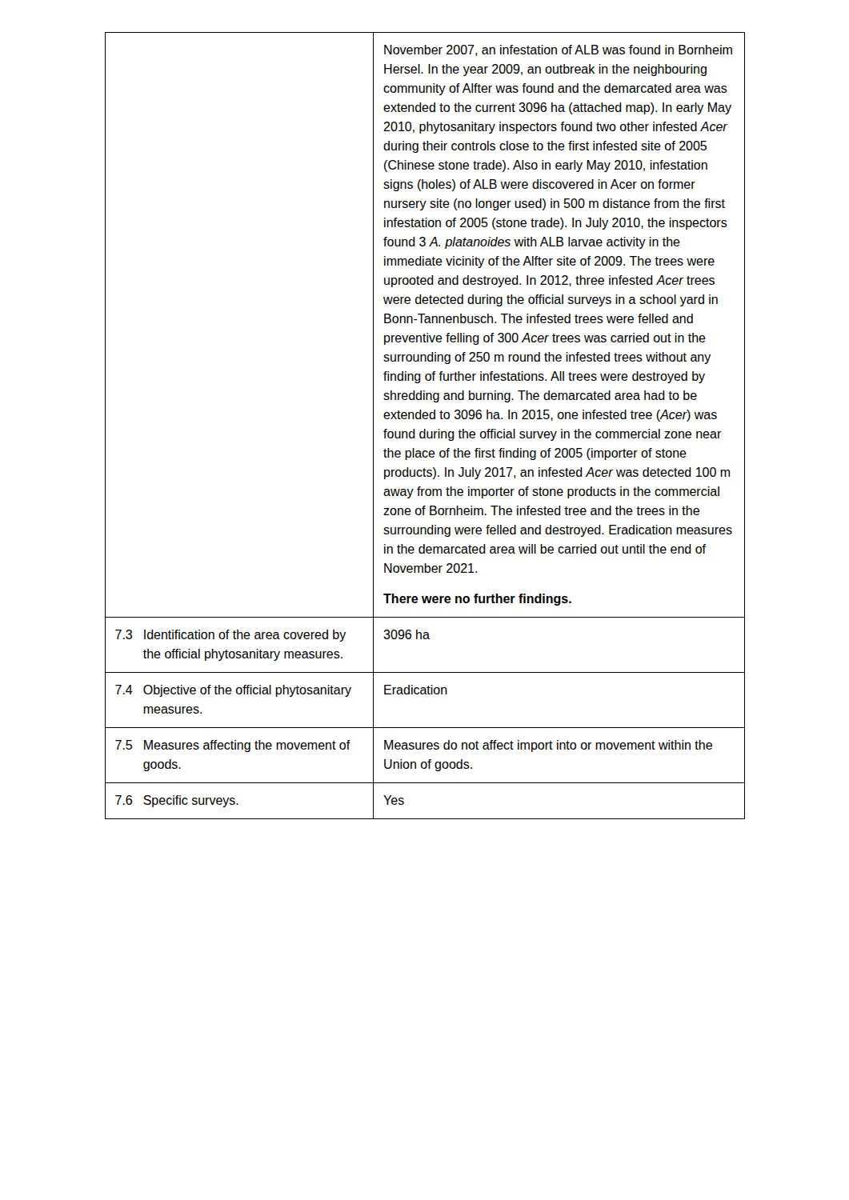| | November 2007, an infestation of ALB was found in Bornheim Hersel. In the year 2009, an outbreak in the neighbouring community of Alfter was found and the demarcated area was extended to the current 3096 ha (attached map). In early May 2010, phytosanitary inspectors found two other infested Acer during their controls close to the first infested site of 2005 (Chinese stone trade). Also in early May 2010, infestation signs (holes) of ALB were discovered in Acer on former nursery site (no longer used) in 500 m distance from the first infestation of 2005 (stone trade). In July 2010, the inspectors found 3 A. platanoides with ALB larvae activity in the immediate vicinity of the Alfter site of 2009. The trees were uprooted and destroyed. In 2012, three infested Acer trees were detected during the official surveys in a school yard in Bonn-Tannenbusch. The infested trees were felled and preventive felling of 300 Acer trees was carried out in the surrounding of 250 m round the infested trees without any finding of further infestations. All trees were destroyed by shredding and burning. The demarcated area had to be extended to 3096 ha. In 2015, one infested tree ( Acer ) was found during the official survey in the commercial zone near the place of the first finding of 2005 (importer of stone products). In July 2017, an infested Acer was detected 100 m away from the importer of stone products in the commercial zone of Bornheim. The infested tree and the trees in the surrounding were felled and destroyed. Eradication measures in the demarcated area will be carried out until the end of November 2021. There were no further findings. |
| 7.3 Identification of the area covered by the official phytosanitary measures. | 3096 ha |
| 7.4 Objective of the official phytosanitary measures. | Eradication |
| 7.5 Measures affecting the movement of goods. | Measures do not affect import into or movement within the Union of goods. |
| 7.6 Specific surveys. | Yes |